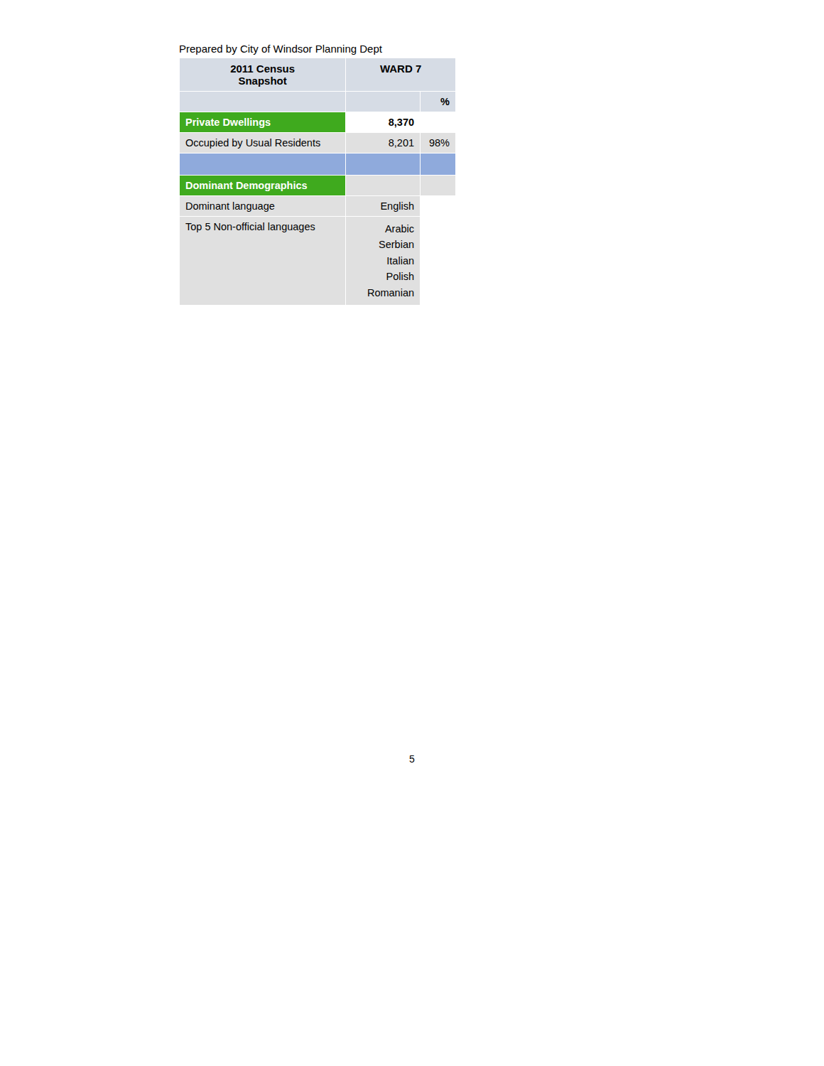Prepared by City of Windsor Planning Dept
| 2011 Census Snapshot | WARD 7 |
| | | % |
| Private Dwellings | 8,370 | |
| Occupied by Usual Residents | 8,201 | 98% |
| Dominant Demographics | | |
| Dominant language | English | |
| Top 5 Non-official languages | Arabic Serbian Italian Polish Romanian | |
5